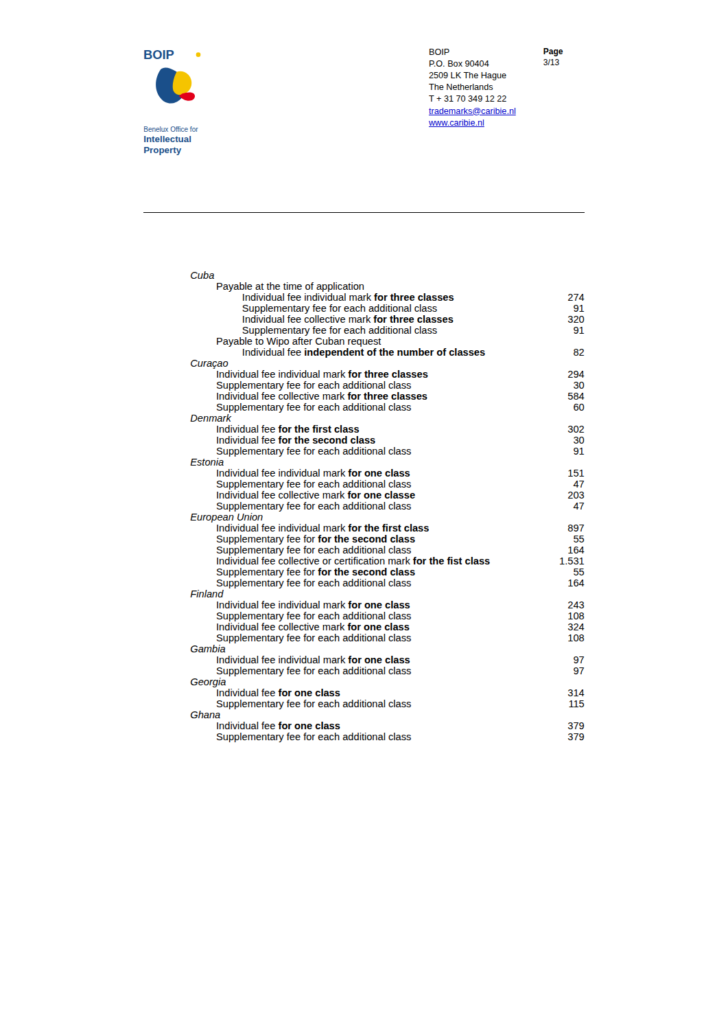BOIP
Benelux Office for
Intellectual
Property
BOIP
P.O. Box 90404
2509 LK The Hague
The Netherlands
T + 31 70 349 12 22
trademarks@caribie.nl
www.caribie.nl
Page 3/13
Cuba
Payable at the time of application
Individual fee individual mark for three classes 274
Supplementary fee for each additional class 91
Individual fee collective mark for three classes 320
Supplementary fee for each additional class 91
Payable to Wipo after Cuban request
Individual fee independent of the number of classes 82
Curaçao
Individual fee individual mark for three classes 294
Supplementary fee for each additional class 30
Individual fee collective mark for three classes 584
Supplementary fee for each additional class 60
Denmark
Individual fee for the first class 302
Individual fee for the second class 30
Supplementary fee for each additional class 91
Estonia
Individual fee individual mark for one class 151
Supplementary fee for each additional class 47
Individual fee collective mark for one classe 203
Supplementary fee for each additional class 47
European Union
Individual fee individual mark for the first class 897
Supplementary fee for for the second class 55
Supplementary fee for each additional class 164
Individual fee collective or certification mark for the fist class 1.531
Supplementary fee for for the second class 55
Supplementary fee for each additional class 164
Finland
Individual fee individual mark for one class 243
Supplementary fee for each additional class 108
Individual fee collective mark for one class 324
Supplementary fee for each additional class 108
Gambia
Individual fee individual mark for one class 97
Supplementary fee for each additional class 97
Georgia
Individual fee for one class 314
Supplementary fee for each additional class 115
Ghana
Individual fee for one class 379
Supplementary fee for each additional class 379